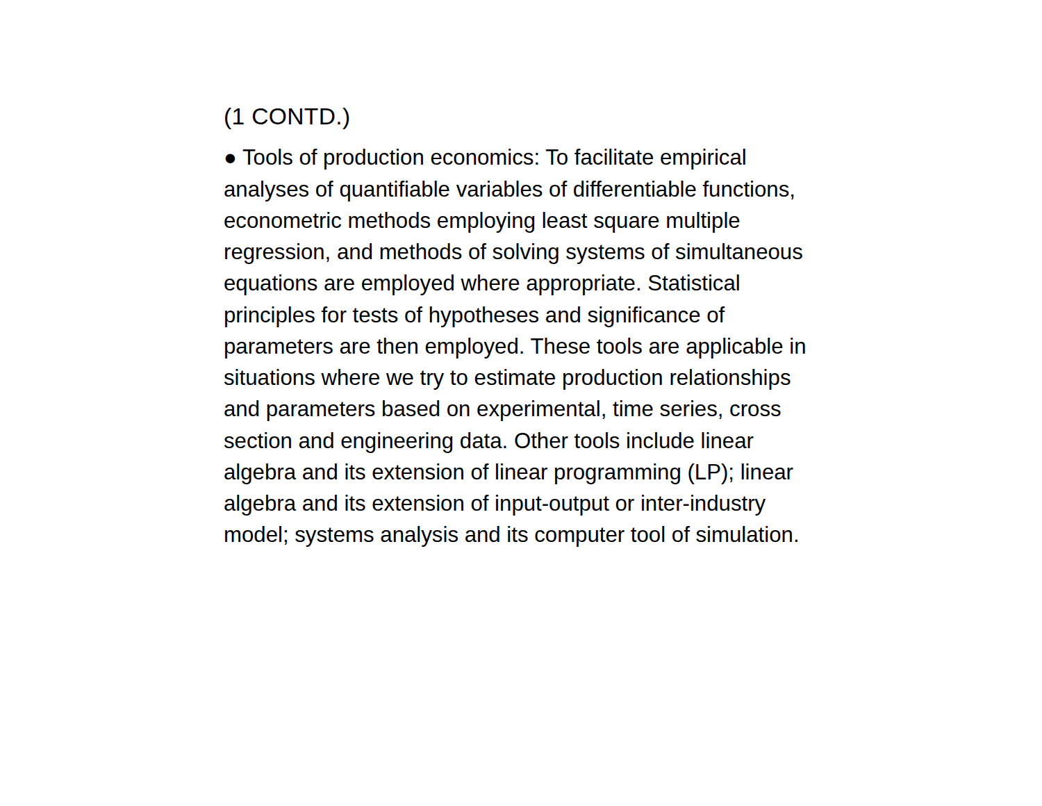(1 CONTD.)
● Tools of production economics: To facilitate empirical analyses of quantifiable variables of differentiable functions, econometric methods employing least square multiple regression, and methods of solving systems of simultaneous equations are employed where appropriate. Statistical principles for tests of hypotheses and significance of parameters are then employed. These tools are applicable in situations where we try to estimate production relationships and parameters based on experimental, time series, cross section and engineering data. Other tools include linear algebra and its extension of linear programming (LP); linear algebra and its extension of input-output or inter-industry model; systems analysis and its computer tool of simulation.